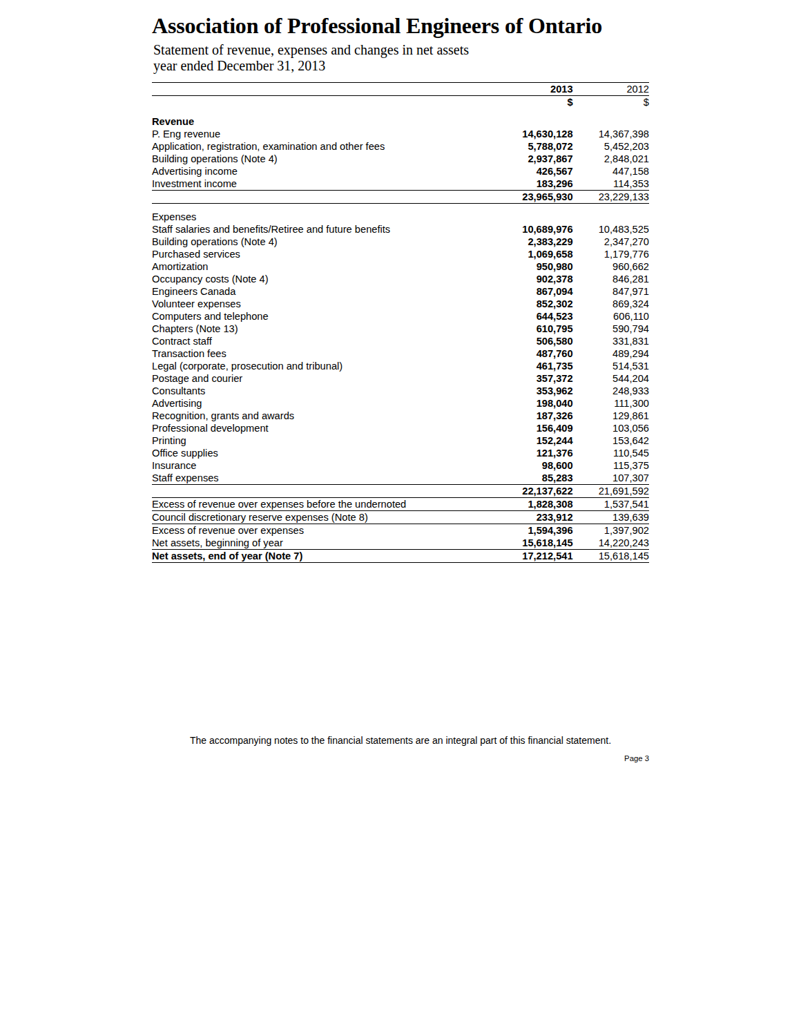Association of Professional Engineers of Ontario
Statement of revenue, expenses and changes in net assets
year ended December 31, 2013
| | 2013 | 2012 |
| | $ | $ |
| Revenue | | |
| P. Eng revenue | 14,630,128 | 14,367,398 |
| Application, registration, examination and other fees | 5,788,072 | 5,452,203 |
| Building operations (Note 4) | 2,937,867 | 2,848,021 |
| Advertising income | 426,567 | 447,158 |
| Investment income | 183,296 | 114,353 |
| | 23,965,930 | 23,229,133 |
| Expenses | | |
| Staff salaries and benefits/Retiree and future benefits | 10,689,976 | 10,483,525 |
| Building operations (Note 4) | 2,383,229 | 2,347,270 |
| Purchased services | 1,069,658 | 1,179,776 |
| Amortization | 950,980 | 960,662 |
| Occupancy costs (Note 4) | 902,378 | 846,281 |
| Engineers Canada | 867,094 | 847,971 |
| Volunteer expenses | 852,302 | 869,324 |
| Computers and telephone | 644,523 | 606,110 |
| Chapters (Note 13) | 610,795 | 590,794 |
| Contract staff | 506,580 | 331,831 |
| Transaction fees | 487,760 | 489,294 |
| Legal (corporate, prosecution and tribunal) | 461,735 | 514,531 |
| Postage and courier | 357,372 | 544,204 |
| Consultants | 353,962 | 248,933 |
| Advertising | 198,040 | 111,300 |
| Recognition, grants and awards | 187,326 | 129,861 |
| Professional development | 156,409 | 103,056 |
| Printing | 152,244 | 153,642 |
| Office supplies | 121,376 | 110,545 |
| Insurance | 98,600 | 115,375 |
| Staff expenses | 85,283 | 107,307 |
| | 22,137,622 | 21,691,592 |
| Excess of revenue over expenses before the undernoted | 1,828,308 | 1,537,541 |
| Council discretionary reserve expenses (Note 8) | 233,912 | 139,639 |
| Excess of revenue over expenses | 1,594,396 | 1,397,902 |
| Net assets, beginning of year | 15,618,145 | 14,220,243 |
| Net assets, end of year (Note 7) | 17,212,541 | 15,618,145 |
The accompanying notes to the financial statements are an integral part of this financial statement.
Page 3